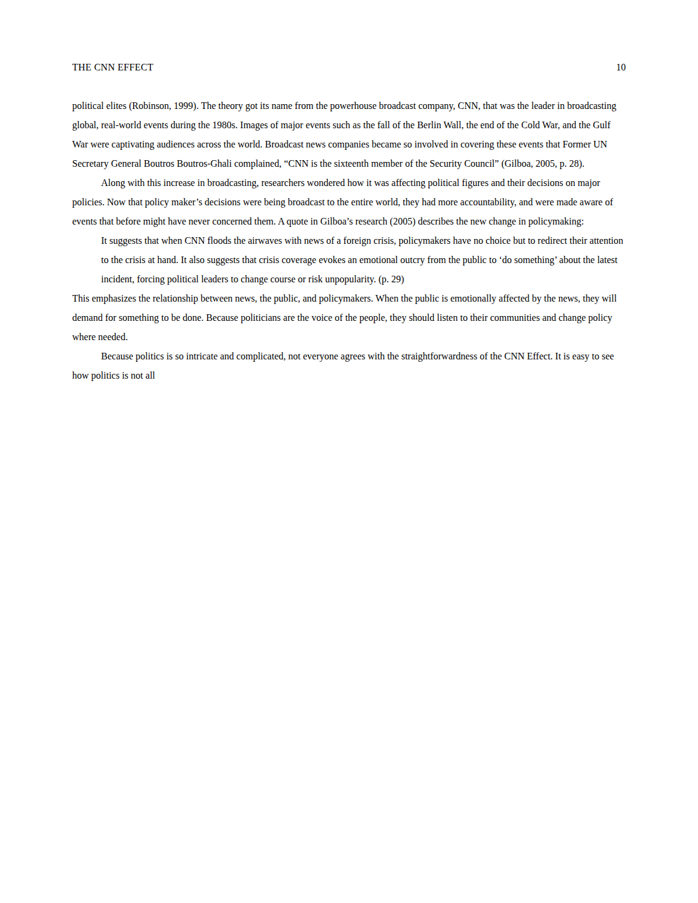The CNN Effect 10
political elites (Robinson, 1999). The theory got its name from the powerhouse broadcast company, CNN, that was the leader in broadcasting global, real-world events during the 1980s. Images of major events such as the fall of the Berlin Wall, the end of the Cold War, and the Gulf War were captivating audiences across the world. Broadcast news companies became so involved in covering these events that Former UN Secretary General Boutros Boutros-Ghali complained, “CNN is the sixteenth member of the Security Council” (Gilboa, 2005, p. 28).
Along with this increase in broadcasting, researchers wondered how it was affecting political figures and their decisions on major policies. Now that policy maker’s decisions were being broadcast to the entire world, they had more accountability, and were made aware of events that before might have never concerned them. A quote in Gilboa’s research (2005) describes the new change in policymaking:
It suggests that when CNN floods the airwaves with news of a foreign crisis, policymakers have no choice but to redirect their attention to the crisis at hand. It also suggests that crisis coverage evokes an emotional outcry from the public to ‘do something’ about the latest incident, forcing political leaders to change course or risk unpopularity. (p. 29)
This emphasizes the relationship between news, the public, and policymakers. When the public is emotionally affected by the news, they will demand for something to be done. Because politicians are the voice of the people, they should listen to their communities and change policy where needed.
Because politics is so intricate and complicated, not everyone agrees with the straightforwardness of the CNN Effect. It is easy to see how politics is not all